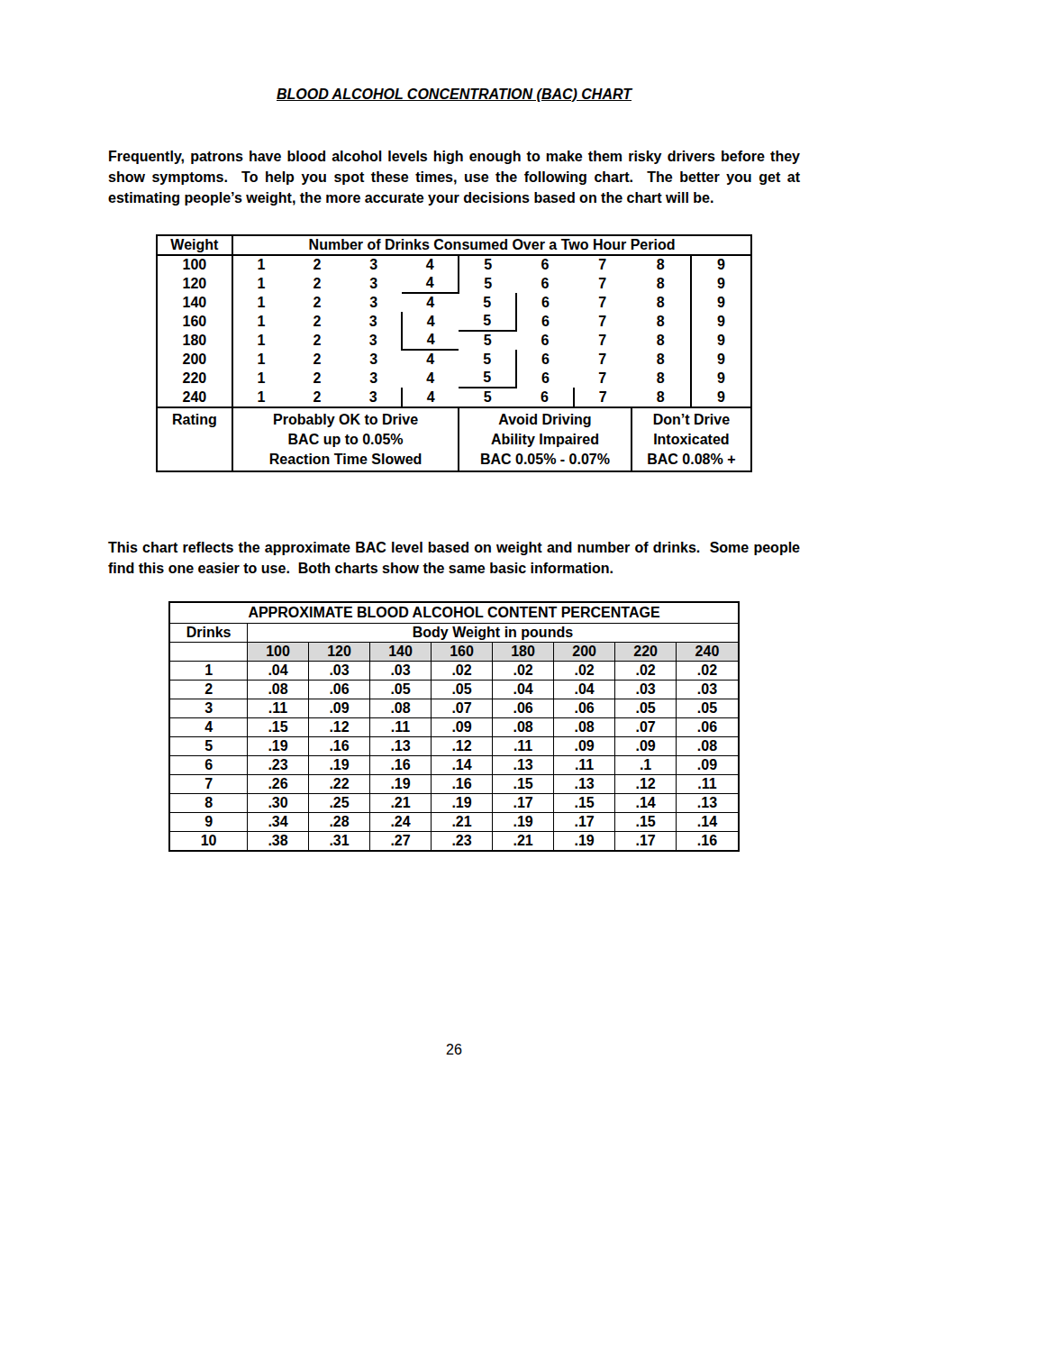BLOOD ALCOHOL CONCENTRATION (BAC) CHART
Frequently, patrons have blood alcohol levels high enough to make them risky drivers before they show symptoms. To help you spot these times, use the following chart. The better you get at estimating people’s weight, the more accurate your decisions based on the chart will be.
| Weight | Number of Drinks Consumed Over a Two Hour Period |
| --- | --- |
| 100 | 1 | 2 | 3 | 4 | 5 | 6 | 7 | 8 | 9 |
| 120 | 1 | 2 | 3 | 4 | 5 | 6 | 7 | 8 | 9 |
| 140 | 1 | 2 | 3 | 4 | 5 | 6 | 7 | 8 | 9 |
| 160 | 1 | 2 | 3 | 4 | 5 | 6 | 7 | 8 | 9 |
| 180 | 1 | 2 | 3 | 4 | 5 | 6 | 7 | 8 | 9 |
| 200 | 1 | 2 | 3 | 4 | 5 | 6 | 7 | 8 | 9 |
| 220 | 1 | 2 | 3 | 4 | 5 | 6 | 7 | 8 | 9 |
| 240 | 1 | 2 | 3 | 4 | 5 | 6 | 7 | 8 | 9 |
| Rating | Probably OK to Drive BAC up to 0.05% Reaction Time Slowed | Avoid Driving Ability Impaired BAC 0.05% - 0.07% | Don’t Drive Intoxicated BAC 0.08% + |
This chart reflects the approximate BAC level based on weight and number of drinks. Some people find this one easier to use. Both charts show the same basic information.
| APPROXIMATE BLOOD ALCOHOL CONTENT PERCENTAGE |
| --- |
| Drinks | Body Weight in pounds |
| | 100 | 120 | 140 | 160 | 180 | 200 | 220 | 240 |
| 1 | .04 | .03 | .03 | .02 | .02 | .02 | .02 | .02 |
| 2 | .08 | .06 | .05 | .05 | .04 | .04 | .03 | .03 |
| 3 | .11 | .09 | .08 | .07 | .06 | .06 | .05 | .05 |
| 4 | .15 | .12 | .11 | .09 | .08 | .08 | .07 | .06 |
| 5 | .19 | .16 | .13 | .12 | .11 | .09 | .09 | .08 |
| 6 | .23 | .19 | .16 | .14 | .13 | .11 | .1 | .09 |
| 7 | .26 | .22 | .19 | .16 | .15 | .13 | .12 | .11 |
| 8 | .30 | .25 | .21 | .19 | .17 | .15 | .14 | .13 |
| 9 | .34 | .28 | .24 | .21 | .19 | .17 | .15 | .14 |
| 10 | .38 | .31 | .27 | .23 | .21 | .19 | .17 | .16 |
26